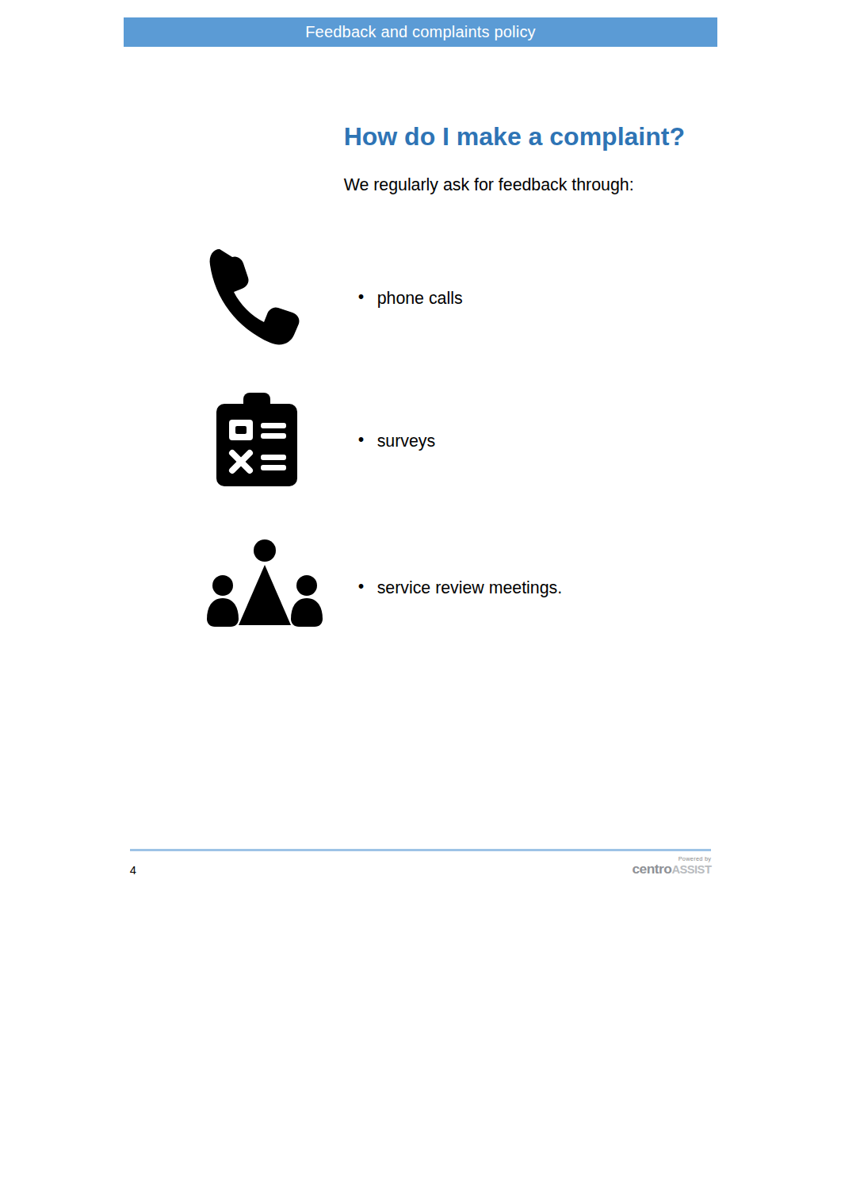Feedback and complaints policy
How do I make a complaint?
We regularly ask for feedback through:
phone calls
surveys
service review meetings.
4
Powered by
centro ASSIST